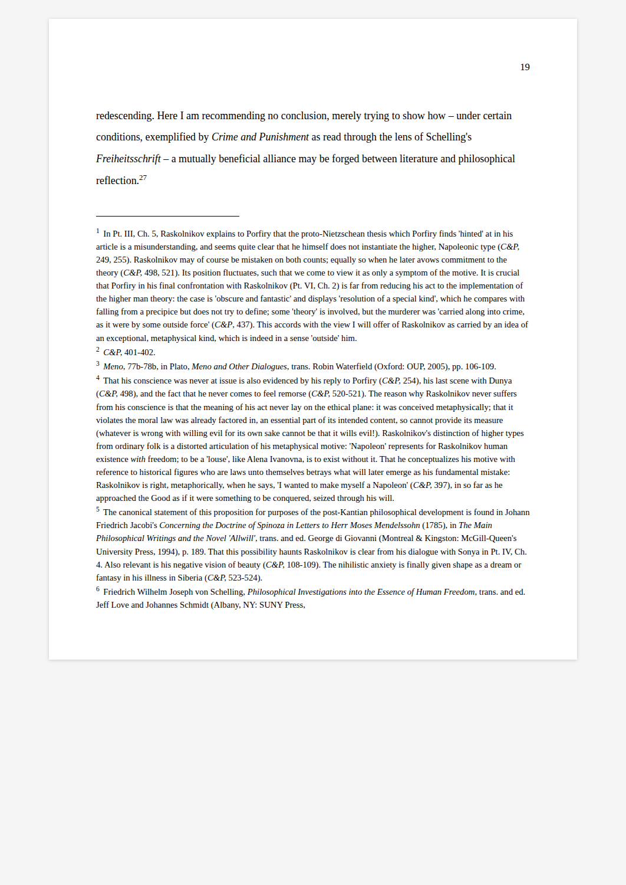19
redescending. Here I am recommending no conclusion, merely trying to show how – under certain conditions, exemplified by Crime and Punishment as read through the lens of Schelling's Freiheitsschrift – a mutually beneficial alliance may be forged between literature and philosophical reflection.27
1 In Pt. III, Ch. 5, Raskolnikov explains to Porfiry that the proto-Nietzschean thesis which Porfiry finds 'hinted' at in his article is a misunderstanding, and seems quite clear that he himself does not instantiate the higher, Napoleonic type (C&P, 249, 255). Raskolnikov may of course be mistaken on both counts; equally so when he later avows commitment to the theory (C&P, 498, 521). Its position fluctuates, such that we come to view it as only a symptom of the motive. It is crucial that Porfiry in his final confrontation with Raskolnikov (Pt. VI, Ch. 2) is far from reducing his act to the implementation of the higher man theory: the case is 'obscure and fantastic' and displays 'resolution of a special kind', which he compares with falling from a precipice but does not try to define; some 'theory' is involved, but the murderer was 'carried along into crime, as it were by some outside force' (C&P, 437). This accords with the view I will offer of Raskolnikov as carried by an idea of an exceptional, metaphysical kind, which is indeed in a sense 'outside' him.
2 C&P, 401-402.
3 Meno, 77b-78b, in Plato, Meno and Other Dialogues, trans. Robin Waterfield (Oxford: OUP, 2005), pp. 106-109.
4 That his conscience was never at issue is also evidenced by his reply to Porfiry (C&P, 254), his last scene with Dunya (C&P, 498), and the fact that he never comes to feel remorse (C&P, 520-521). The reason why Raskolnikov never suffers from his conscience is that the meaning of his act never lay on the ethical plane: it was conceived metaphysically; that it violates the moral law was already factored in, an essential part of its intended content, so cannot provide its measure (whatever is wrong with willing evil for its own sake cannot be that it wills evil!). Raskolnikov's distinction of higher types from ordinary folk is a distorted articulation of his metaphysical motive: 'Napoleon' represents for Raskolnikov human existence with freedom; to be a 'louse', like Alena Ivanovna, is to exist without it. That he conceptualizes his motive with reference to historical figures who are laws unto themselves betrays what will later emerge as his fundamental mistake: Raskolnikov is right, metaphorically, when he says, 'I wanted to make myself a Napoleon' (C&P, 397), in so far as he approached the Good as if it were something to be conquered, seized through his will.
5 The canonical statement of this proposition for purposes of the post-Kantian philosophical development is found in Johann Friedrich Jacobi's Concerning the Doctrine of Spinoza in Letters to Herr Moses Mendelssohn (1785), in The Main Philosophical Writings and the Novel 'Allwill', trans. and ed. George di Giovanni (Montreal & Kingston: McGill-Queen's University Press, 1994), p. 189. That this possibility haunts Raskolnikov is clear from his dialogue with Sonya in Pt. IV, Ch. 4. Also relevant is his negative vision of beauty (C&P, 108-109). The nihilistic anxiety is finally given shape as a dream or fantasy in his illness in Siberia (C&P, 523-524).
6 Friedrich Wilhelm Joseph von Schelling, Philosophical Investigations into the Essence of Human Freedom, trans. and ed. Jeff Love and Johannes Schmidt (Albany, NY: SUNY Press,